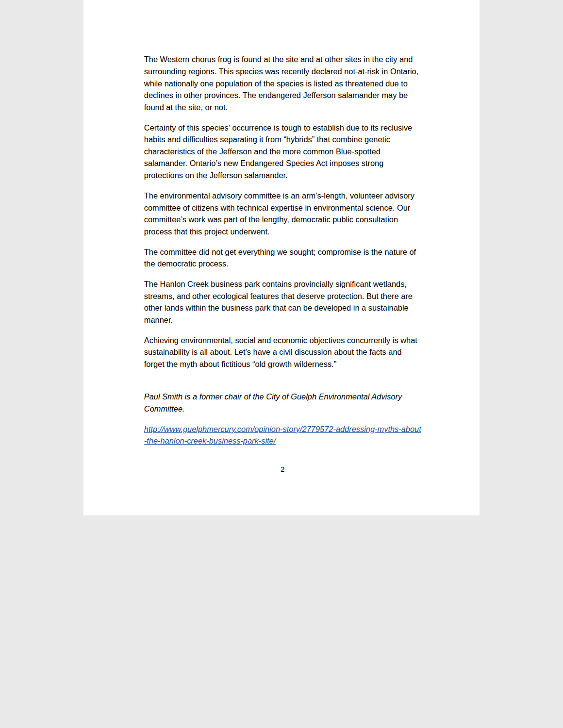The Western chorus frog is found at the site and at other sites in the city and surrounding regions. This species was recently declared not-at-risk in Ontario, while nationally one population of the species is listed as threatened due to declines in other provinces. The endangered Jefferson salamander may be found at the site, or not.
Certainty of this species’ occurrence is tough to establish due to its reclusive habits and difficulties separating it from “hybrids” that combine genetic characteristics of the Jefferson and the more common Blue-spotted salamander. Ontario’s new Endangered Species Act imposes strong protections on the Jefferson salamander.
The environmental advisory committee is an arm’s-length, volunteer advisory committee of citizens with technical expertise in environmental science. Our committee’s work was part of the lengthy, democratic public consultation process that this project underwent.
The committee did not get everything we sought; compromise is the nature of the democratic process.
The Hanlon Creek business park contains provincially significant wetlands, streams, and other ecological features that deserve protection. But there are other lands within the business park that can be developed in a sustainable manner.
Achieving environmental, social and economic objectives concurrently is what sustainability is all about. Let’s have a civil discussion about the facts and forget the myth about fictitious “old growth wilderness.”
Paul Smith is a former chair of the City of Guelph Environmental Advisory Committee.
http://www.guelphmercury.com/opinion-story/2779572-addressing-myths-about-the-hanlon-creek-business-park-site/
2